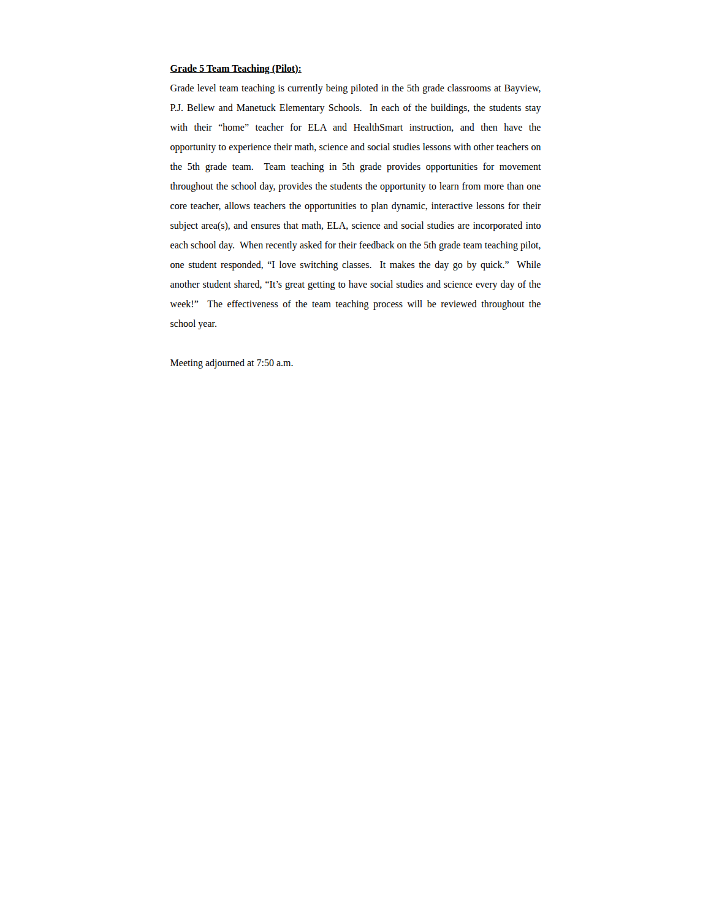Grade 5 Team Teaching (Pilot):
Grade level team teaching is currently being piloted in the 5th grade classrooms at Bayview, P.J. Bellew and Manetuck Elementary Schools. In each of the buildings, the students stay with their “home” teacher for ELA and HealthSmart instruction, and then have the opportunity to experience their math, science and social studies lessons with other teachers on the 5th grade team. Team teaching in 5th grade provides opportunities for movement throughout the school day, provides the students the opportunity to learn from more than one core teacher, allows teachers the opportunities to plan dynamic, interactive lessons for their subject area(s), and ensures that math, ELA, science and social studies are incorporated into each school day. When recently asked for their feedback on the 5th grade team teaching pilot, one student responded, “I love switching classes. It makes the day go by quick.” While another student shared, “It’s great getting to have social studies and science every day of the week!” The effectiveness of the team teaching process will be reviewed throughout the school year.
Meeting adjourned at 7:50 a.m.